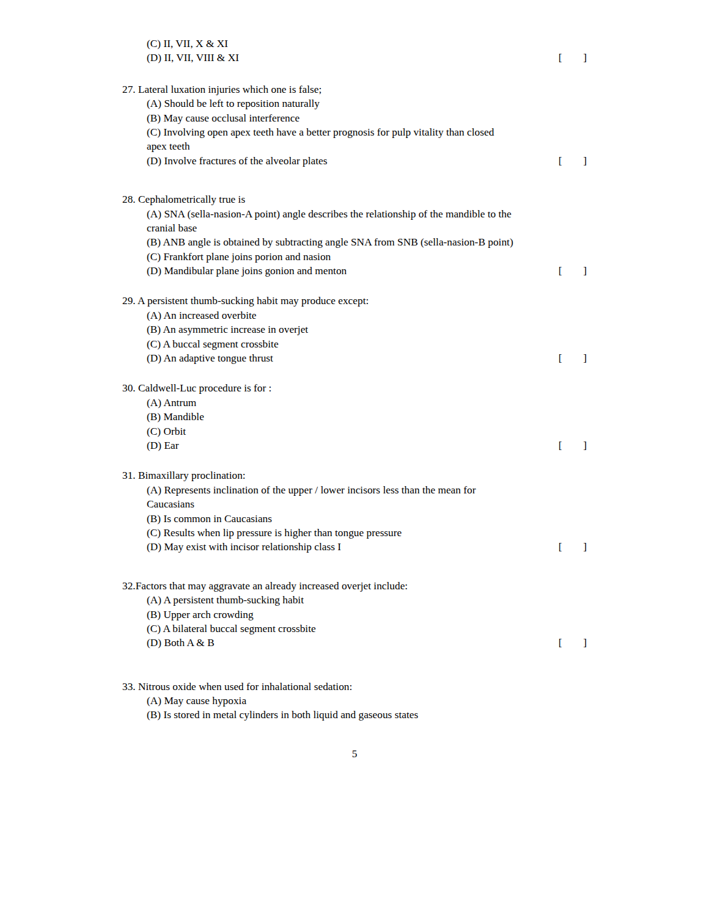(C) II, VII, X & XI
(D) II, VII, VIII & XI[ ]
27. Lateral luxation injuries which one is false;
(A) Should be left to reposition naturally
(B) May cause occlusal interference
(C) Involving open apex teeth have a better prognosis for pulp vitality than closed apex teeth
(D) Involve fractures of the alveolar plates[ ]
28. Cephalometrically true is
(A) SNA (sella-nasion-A point) angle describes the relationship of the mandible to the cranial base
(B) ANB angle is obtained by subtracting angle SNA from SNB (sella-nasion-B point)
(C) Frankfort plane joins porion and nasion
(D) Mandibular plane joins gonion and menton[ ]
29. A persistent thumb-sucking habit may produce except:
(A) An increased overbite
(B) An asymmetric increase in overjet
(C) A buccal segment crossbite
(D) An adaptive tongue thrust[ ]
30. Caldwell-Luc procedure is for :
(A) Antrum
(B) Mandible
(C) Orbit
(D) Ear[ ]
31. Bimaxillary proclination:
(A) Represents inclination of the upper / lower incisors less than the mean for Caucasians
(B) Is common in Caucasians
(C) Results when lip pressure is higher than tongue pressure
(D) May exist with incisor relationship class I[ ]
32.Factors that may aggravate an already increased overjet include:
(A) A persistent thumb-sucking habit
(B) Upper arch crowding
(C) A bilateral buccal segment crossbite
(D) Both A & B[ ]
33. Nitrous oxide when used for inhalational sedation:
(A) May cause hypoxia
(B) Is stored in metal cylinders in both liquid and gaseous states
5